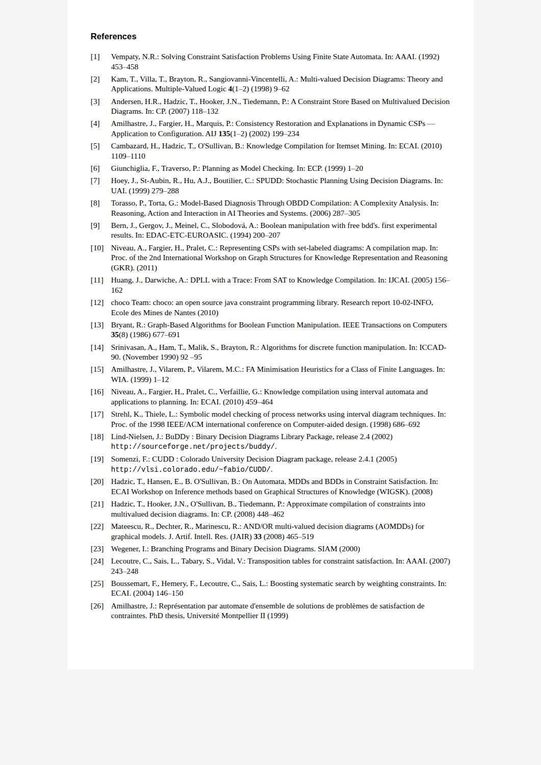References
[1] Vempaty, N.R.: Solving Constraint Satisfaction Problems Using Finite State Automata. In: AAAI. (1992) 453–458
[2] Kam, T., Villa, T., Brayton, R., Sangiovanni-Vincentelli, A.: Multi-valued Decision Diagrams: Theory and Applications. Multiple-Valued Logic 4(1–2) (1998) 9–62
[3] Andersen, H.R., Hadzic, T., Hooker, J.N., Tiedemann, P.: A Constraint Store Based on Multivalued Decision Diagrams. In: CP. (2007) 118–132
[4] Amilhastre, J., Fargier, H., Marquis, P.: Consistency Restoration and Explanations in Dynamic CSPs — Application to Configuration. AIJ 135(1–2) (2002) 199–234
[5] Cambazard, H., Hadzic, T., O'Sullivan, B.: Knowledge Compilation for Itemset Mining. In: ECAI. (2010) 1109–1110
[6] Giunchiglia, F., Traverso, P.: Planning as Model Checking. In: ECP. (1999) 1–20
[7] Hoey, J., St-Aubin, R., Hu, A.J., Boutilier, C.: SPUDD: Stochastic Planning Using Decision Diagrams. In: UAI. (1999) 279–288
[8] Torasso, P., Torta, G.: Model-Based Diagnosis Through OBDD Compilation: A Complexity Analysis. In: Reasoning, Action and Interaction in AI Theories and Systems. (2006) 287–305
[9] Bern, J., Gergov, J., Meinel, C., Slobodová, A.: Boolean manipulation with free bdd's. first experimental results. In: EDAC-ETC-EUROASIC. (1994) 200–207
[10] Niveau, A., Fargier, H., Pralet, C.: Representing CSPs with set-labeled diagrams: A compilation map. In: Proc. of the 2nd International Workshop on Graph Structures for Knowledge Representation and Reasoning (GKR). (2011)
[11] Huang, J., Darwiche, A.: DPLL with a Trace: From SAT to Knowledge Compilation. In: IJCAI. (2005) 156–162
[12] choco Team: choco: an open source java constraint programming library. Research report 10-02-INFO, Ecole des Mines de Nantes (2010)
[13] Bryant, R.: Graph-Based Algorithms for Boolean Function Manipulation. IEEE Transactions on Computers 35(8) (1986) 677–691
[14] Srinivasan, A., Ham, T., Malik, S., Brayton, R.: Algorithms for discrete function manipulation. In: ICCAD-90. (November 1990) 92 –95
[15] Amilhastre, J., Vilarem, P., Vilarem, M.C.: FA Minimisation Heuristics for a Class of Finite Languages. In: WIA. (1999) 1–12
[16] Niveau, A., Fargier, H., Pralet, C., Verfaillie, G.: Knowledge compilation using interval automata and applications to planning. In: ECAI. (2010) 459–464
[17] Strehl, K., Thiele, L.: Symbolic model checking of process networks using interval diagram techniques. In: Proc. of the 1998 IEEE/ACM international conference on Computer-aided design. (1998) 686–692
[18] Lind-Nielsen, J.: BuDDy : Binary Decision Diagrams Library Package, release 2.4 (2002) http://sourceforge.net/projects/buddy/.
[19] Somenzi, F.: CUDD : Colorado University Decision Diagram package, release 2.4.1 (2005) http://vlsi.colorado.edu/~fabio/CUDD/.
[20] Hadzic, T., Hansen, E., B. O'Sullivan, B.: On Automata, MDDs and BDDs in Constraint Satisfaction. In: ECAI Workshop on Inference methods based on Graphical Structures of Knowledge (WIGSK). (2008)
[21] Hadzic, T., Hooker, J.N., O'Sullivan, B., Tiedemann, P.: Approximate compilation of constraints into multivalued decision diagrams. In: CP. (2008) 448–462
[22] Mateescu, R., Dechter, R., Marinescu, R.: AND/OR multi-valued decision diagrams (AOMDDs) for graphical models. J. Artif. Intell. Res. (JAIR) 33 (2008) 465–519
[23] Wegener, I.: Branching Programs and Binary Decision Diagrams. SIAM (2000)
[24] Lecoutre, C., Sais, L., Tabary, S., Vidal, V.: Transposition tables for constraint satisfaction. In: AAAI. (2007) 243–248
[25] Boussemart, F., Hemery, F., Lecoutre, C., Sais, L.: Boosting systematic search by weighting constraints. In: ECAI. (2004) 146–150
[26] Amilhastre, J.: Représentation par automate d'ensemble de solutions de problèmes de satisfaction de contraintes. PhD thesis, Université Montpellier II (1999)